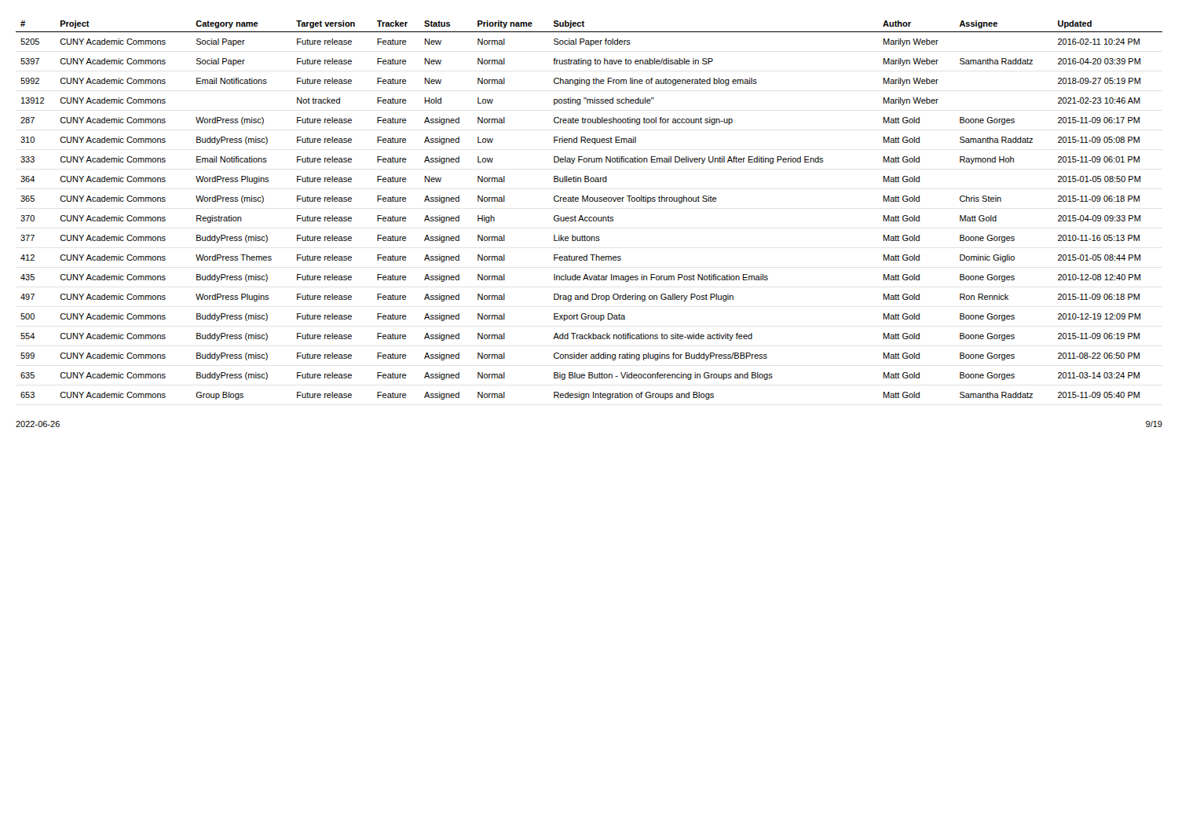| # | Project | Category name | Target version | Tracker | Status | Priority name | Subject | Author | Assignee | Updated |
| --- | --- | --- | --- | --- | --- | --- | --- | --- | --- | --- |
| 5205 | CUNY Academic Commons | Social Paper | Future release | Feature | New | Normal | Social Paper folders | Marilyn Weber | | 2016-02-11 10:24 PM |
| 5397 | CUNY Academic Commons | Social Paper | Future release | Feature | New | Normal | frustrating to have to enable/disable in SP | Marilyn Weber | Samantha Raddatz | 2016-04-20 03:39 PM |
| 5992 | CUNY Academic Commons | Email Notifications | Future release | Feature | New | Normal | Changing the From line of autogenerated blog emails | Marilyn Weber | | 2018-09-27 05:19 PM |
| 13912 | CUNY Academic Commons | | Not tracked | Feature | Hold | Low | posting "missed schedule" | Marilyn Weber | | 2021-02-23 10:46 AM |
| 287 | CUNY Academic Commons | WordPress (misc) | Future release | Feature | Assigned | Normal | Create troubleshooting tool for account sign-up | Matt Gold | Boone Gorges | 2015-11-09 06:17 PM |
| 310 | CUNY Academic Commons | BuddyPress (misc) | Future release | Feature | Assigned | Low | Friend Request Email | Matt Gold | Samantha Raddatz | 2015-11-09 05:08 PM |
| 333 | CUNY Academic Commons | Email Notifications | Future release | Feature | Assigned | Low | Delay Forum Notification Email Delivery Until After Editing Period Ends | Matt Gold | Raymond Hoh | 2015-11-09 06:01 PM |
| 364 | CUNY Academic Commons | WordPress Plugins | Future release | Feature | New | Normal | Bulletin Board | Matt Gold | | 2015-01-05 08:50 PM |
| 365 | CUNY Academic Commons | WordPress (misc) | Future release | Feature | Assigned | Normal | Create Mouseover Tooltips throughout Site | Matt Gold | Chris Stein | 2015-11-09 06:18 PM |
| 370 | CUNY Academic Commons | Registration | Future release | Feature | Assigned | High | Guest Accounts | Matt Gold | Matt Gold | 2015-04-09 09:33 PM |
| 377 | CUNY Academic Commons | BuddyPress (misc) | Future release | Feature | Assigned | Normal | Like buttons | Matt Gold | Boone Gorges | 2010-11-16 05:13 PM |
| 412 | CUNY Academic Commons | WordPress Themes | Future release | Feature | Assigned | Normal | Featured Themes | Matt Gold | Dominic Giglio | 2015-01-05 08:44 PM |
| 435 | CUNY Academic Commons | BuddyPress (misc) | Future release | Feature | Assigned | Normal | Include Avatar Images in Forum Post Notification Emails | Matt Gold | Boone Gorges | 2010-12-08 12:40 PM |
| 497 | CUNY Academic Commons | WordPress Plugins | Future release | Feature | Assigned | Normal | Drag and Drop Ordering on Gallery Post Plugin | Matt Gold | Ron Rennick | 2015-11-09 06:18 PM |
| 500 | CUNY Academic Commons | BuddyPress (misc) | Future release | Feature | Assigned | Normal | Export Group Data | Matt Gold | Boone Gorges | 2010-12-19 12:09 PM |
| 554 | CUNY Academic Commons | BuddyPress (misc) | Future release | Feature | Assigned | Normal | Add Trackback notifications to site-wide activity feed | Matt Gold | Boone Gorges | 2015-11-09 06:19 PM |
| 599 | CUNY Academic Commons | BuddyPress (misc) | Future release | Feature | Assigned | Normal | Consider adding rating plugins for BuddyPress/BBPress | Matt Gold | Boone Gorges | 2011-08-22 06:50 PM |
| 635 | CUNY Academic Commons | BuddyPress (misc) | Future release | Feature | Assigned | Normal | Big Blue Button - Videoconferencing in Groups and Blogs | Matt Gold | Boone Gorges | 2011-03-14 03:24 PM |
| 653 | CUNY Academic Commons | Group Blogs | Future release | Feature | Assigned | Normal | Redesign Integration of Groups and Blogs | Matt Gold | Samantha Raddatz | 2015-11-09 05:40 PM |
2022-06-26 9/19